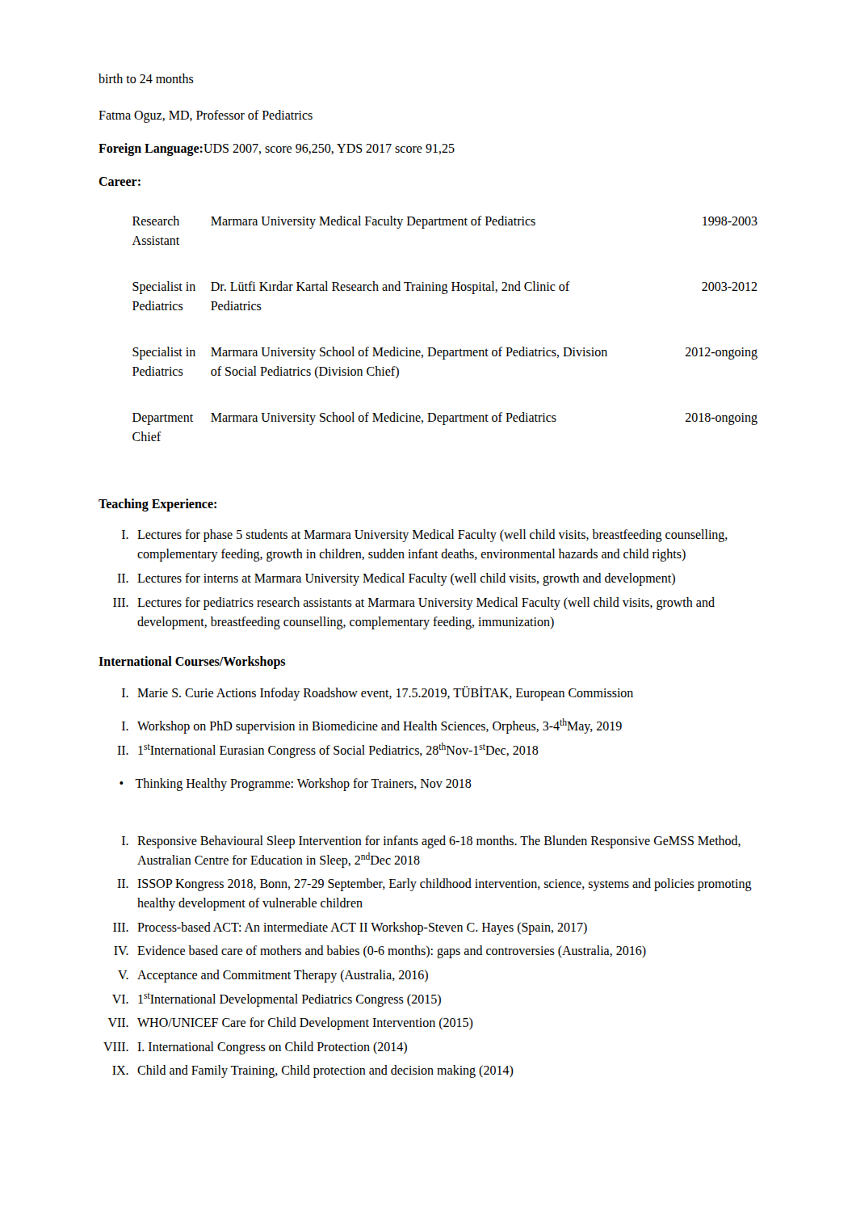birth to 24 months
Fatma Oguz, MD, Professor of Pediatrics
Foreign Language: UDS 2007, score 96,250, YDS 2017 score 91,25
Career:
| Research Assistant | Marmara University Medical Faculty Department of Pediatrics | 1998-2003 |
| Specialist in Pediatrics | Dr. Lütfi Kırdar Kartal Research and Training Hospital, 2nd Clinic of Pediatrics | 2003-2012 |
| Specialist in Pediatrics | Marmara University School of Medicine, Department of Pediatrics, Division of Social Pediatrics (Division Chief) | 2012-ongoing |
| Department Chief | Marmara University School of Medicine, Department of Pediatrics | 2018-ongoing |
Teaching Experience:
Lectures for phase 5 students at Marmara University Medical Faculty (well child visits, breastfeeding counselling, complementary feeding, growth in children, sudden infant deaths, environmental hazards and child rights)
Lectures for interns at Marmara University Medical Faculty (well child visits, growth and development)
Lectures for pediatrics research assistants at Marmara University Medical Faculty (well child visits, growth and development, breastfeeding counselling, complementary feeding, immunization)
International Courses/Workshops
Marie S. Curie Actions Infoday Roadshow event, 17.5.2019, TÜBİTAK, European Commission
Workshop on PhD supervision in Biomedicine and Health Sciences, Orpheus, 3-4thMay, 2019
1stInternational Eurasian Congress of Social Pediatrics, 28thNov-1stDec, 2018
Thinking Healthy Programme: Workshop for Trainers, Nov 2018
Responsive Behavioural Sleep Intervention for infants aged 6-18 months. The Blunden Responsive GeMSS Method, Australian Centre for Education in Sleep, 2ndDec 2018
ISSOP Kongress 2018, Bonn, 27-29 September, Early childhood intervention, science, systems and policies promoting healthy development of vulnerable children
Process-based ACT: An intermediate ACT II Workshop-Steven C. Hayes (Spain, 2017)
Evidence based care of mothers and babies (0-6 months): gaps and controversies (Australia, 2016)
Acceptance and Commitment Therapy (Australia, 2016)
1stInternational Developmental Pediatrics Congress (2015)
WHO/UNICEF Care for Child Development Intervention (2015)
I. International Congress on Child Protection (2014)
Child and Family Training, Child protection and decision making (2014)